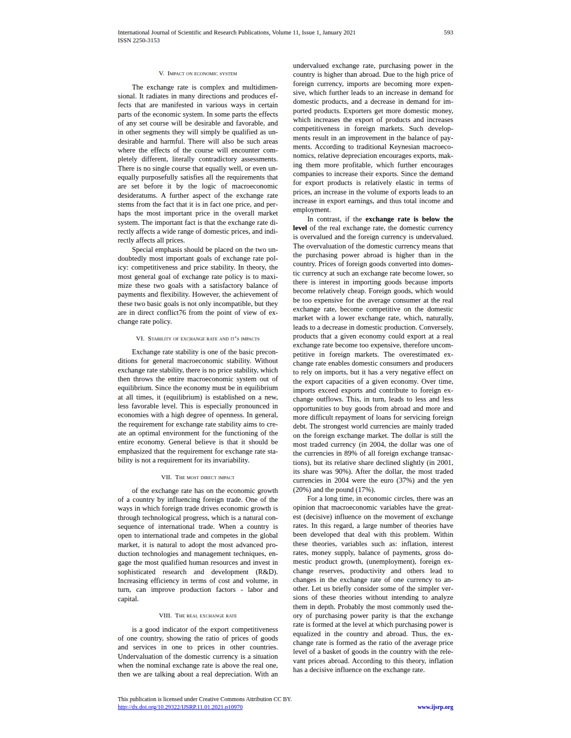International Journal of Scientific and Research Publications, Volume 11, Issue 1, January 2021
ISSN 2250-3153 593
V. Impact on economic system
The exchange rate is complex and multidimensional. It radiates in many directions and produces effects that are manifested in various ways in certain parts of the economic system. In some parts the effects of any set course will be desirable and favorable, and in other segments they will simply be qualified as undesirable and harmful. There will also be such areas where the effects of the course will encounter completely different, literally contradictory assessments. There is no single course that equally well, or even unequally purposefully satisfies all the requirements that are set before it by the logic of macroeconomic desideratums. A further aspect of the exchange rate stems from the fact that it is in fact one price, and perhaps the most important price in the overall market system. The important fact is that the exchange rate directly affects a wide range of domestic prices, and indirectly affects all prices.
Special emphasis should be placed on the two undoubtedly most important goals of exchange rate policy: competitiveness and price stability. In theory, the most general goal of exchange rate policy is to maximize these two goals with a satisfactory balance of payments and flexibility. However, the achievement of these two basic goals is not only incompatible, but they are in direct conflict76 from the point of view of exchange rate policy.
VI. Stability of exchange rate and it’s impacts
Exchange rate stability is one of the basic preconditions for general macroeconomic stability. Without exchange rate stability, there is no price stability, which then throws the entire macroeconomic system out of equilibrium. Since the economy must be in equilibrium at all times, it (equilibrium) is established on a new, less favorable level. This is especially pronounced in economies with a high degree of openness. In general, the requirement for exchange rate stability aims to create an optimal environment for the functioning of the entire economy. General believe is that it should be emphasized that the requirement for exchange rate stability is not a requirement for its invariability.
VII. The most direct impact
of the exchange rate has on the economic growth of a country by influencing foreign trade. One of the ways in which foreign trade drives economic growth is through technological progress, which is a natural consequence of international trade. When a country is open to international trade and competes in the global market, it is natural to adopt the most advanced production technologies and management techniques, engage the most qualified human resources and invest in sophisticated research and development (R&D). Increasing efficiency in terms of cost and volume, in turn, can improve production factors - labor and capital.
VIII. The real exchange rate
is a good indicator of the export competitiveness of one country, showing the ratio of prices of goods and services in one to prices in other countries. Undervaluation of the domestic currency is a situation when the nominal exchange rate is above the real one, then we are talking about a real depreciation. With an undervalued exchange rate, purchasing power in the country is higher than abroad. Due to the high price of foreign currency, imports are becoming more expensive, which further leads to an increase in demand for domestic products, and a decrease in demand for imported products. Exporters get more domestic money, which increases the export of products and increases competitiveness in foreign markets. Such developments result in an improvement in the balance of payments. According to traditional Keynesian macroeconomics, relative depreciation encourages exports, making them more profitable, which further encourages companies to increase their exports. Since the demand for export products is relatively elastic in terms of prices, an increase in the volume of exports leads to an increase in export earnings, and thus total income and employment.
In contrast, if the exchange rate is below the level of the real exchange rate, the domestic currency is overvalued and the foreign currency is undervalued. The overvaluation of the domestic currency means that the purchasing power abroad is higher than in the country. Prices of foreign goods converted into domestic currency at such an exchange rate become lower, so there is interest in importing goods because imports become relatively cheap. Foreign goods, which would be too expensive for the average consumer at the real exchange rate, become competitive on the domestic market with a lower exchange rate, which, naturally, leads to a decrease in domestic production. Conversely, products that a given economy could export at a real exchange rate become too expensive, therefore uncompetitive in foreign markets. The overestimated exchange rate enables domestic consumers and producers to rely on imports, but it has a very negative effect on the export capacities of a given economy. Over time, imports exceed exports and contribute to foreign exchange outflows. This, in turn, leads to less and less opportunities to buy goods from abroad and more and more difficult repayment of loans for servicing foreign debt. The strongest world currencies are mainly traded on the foreign exchange market. The dollar is still the most traded currency (in 2004, the dollar was one of the currencies in 89% of all foreign exchange transactions), but its relative share declined slightly (in 2001, its share was 90%). After the dollar, the most traded currencies in 2004 were the euro (37%) and the yen (20%) and the pound (17%).
For a long time, in economic circles, there was an opinion that macroeconomic variables have the greatest (decisive) influence on the movement of exchange rates. In this regard, a large number of theories have been developed that deal with this problem. Within these theories, variables such as: inflation, interest rates, money supply, balance of payments, gross domestic product growth, (unemployment), foreign exchange reserves, productivity and others lead to changes in the exchange rate of one currency to another. Let us briefly consider some of the simpler versions of these theories without intending to analyze them in depth. Probably the most commonly used theory of purchasing power parity is that the exchange rate is formed at the level at which purchasing power is equalized in the country and abroad. Thus, the exchange rate is formed as the ratio of the average price level of a basket of goods in the country with the relevant prices abroad. According to this theory, inflation has a decisive influence on the exchange rate.
This publication is licensed under Creative Commons Attribution CC BY.
http://dx.doi.org/10.29322/IJSRP.11.01.2021.p10970 www.ijsrp.org